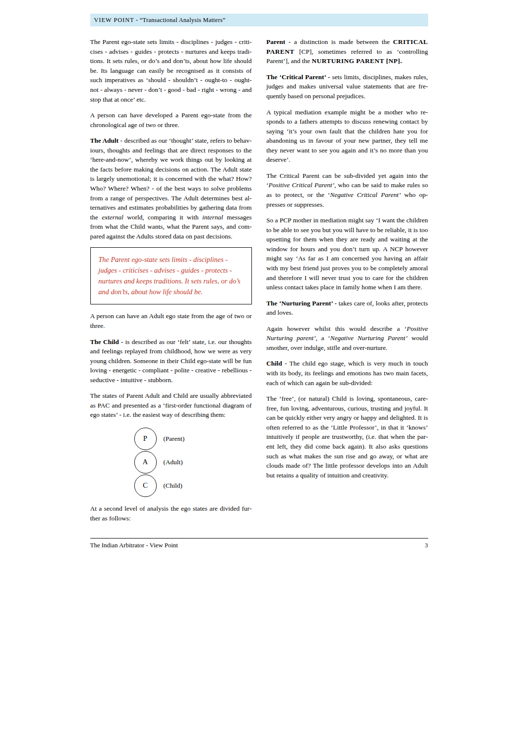VIEW POINT - “Transactional Analysis Matters”
The Parent ego-state sets limits - disciplines - judges - criticises - advises - guides - protects - nurtures and keeps traditions. It sets rules, or do’s and don’ts, about how life should be. Its language can easily be recognised as it consists of such imperatives as ‘should - shouldn’t - ought-to - ought-not - always - never - don’t - good - bad - right - wrong - and stop that at once’ etc.
A person can have developed a Parent ego-state from the chronological age of two or three.
The Adult - described as our ‘thought’ state, refers to behaviours, thoughts and feelings that are direct responses to the ‘here-and-now’, whereby we work things out by looking at the facts before making decisions on action. The Adult state is largely unemotional; it is concerned with the what? How? Who? Where? When? - of the best ways to solve problems from a range of perspectives. The Adult determines best alternatives and estimates probabilities by gathering data from the external world, comparing it with internal messages from what the Child wants, what the Parent says, and compared against the Adults stored data on past decisions.
The Parent ego-state sets limits - disciplines - judges - criticises - advises - guides - protects - nurtures and keeps traditions. It sets rules, or do’s and don’ts, about how life should be.
A person can have an Adult ego state from the age of two or three.
The Child - is described as our ‘felt’ state, i.e. our thoughts and feelings replayed from childhood, how we were as very young children. Someone in their Child ego-state will be fun loving - energetic - compliant - polite - creative - rebellious - seductive - intuitive - stubborn.
The states of Parent Adult and Child are usually abbreviated as PAC and presented as a ‘first-order functional diagram of ego states’ - i.e. the easiest way of describing them:
P
(Parent)
A
(Adult)
C
(Child)
At a second level of analysis the ego states are divided further as follows:
Parent - a distinction is made between the CRITICAL PARENT [CP], sometimes referred to as ‘controlling Parent’], and the NURTURING PARENT [NP].
The ‘Critical Parent’ - sets limits, disciplines, makes rules, judges and makes universal value statements that are frequently based on personal prejudices.
A typical mediation example might be a mother who responds to a fathers attempts to discuss renewing contact by saying ‘it’s your own fault that the children hate you for abandoning us in favour of your new partner, they tell me they never want to see you again and it’s no more than you deserve’.
The Critical Parent can be sub-divided yet again into the ‘Positive Critical Parent’, who can be said to make rules so as to protect, or the ‘Negative Critical Parent’ who oppresses or suppresses.
So a PCP mother in mediation might say ‘I want the children to be able to see you but you will have to be reliable, it is too upsetting for them when they are ready and waiting at the window for hours and you don’t turn up. A NCP however might say ‘As far as I am concerned you having an affair with my best friend just proves you to be completely amoral and therefore I will never trust you to care for the children unless contact takes place in family home when I am there.
The ‘Nurturing Parent’ - takes care of, looks after, protects and loves.
Again however whilst this would describe a ‘Positive Nurturing parent’, a ‘Negative Nurturing Parent’ would smother, over indulge, stifle and over-nurture.
Child - The child ego stage, which is very much in touch with its body, its feelings and emotions has two main facets, each of which can again be sub-divided:
The ‘free’, (or natural) Child is loving, spontaneous, carefree, fun loving, adventurous, curious, trusting and joyful. It can be quickly either very angry or happy and delighted. It is often referred to as the ‘Little Professor’, in that it ‘knows’ intuitively if people are trustworthy, (i.e. that when the parent left, they did come back again). It also asks questions such as what makes the sun rise and go away, or what are clouds made of? The little professor develops into an Adult but retains a quality of intuition and creativity.
The Indian Arbitrator - View Point
3